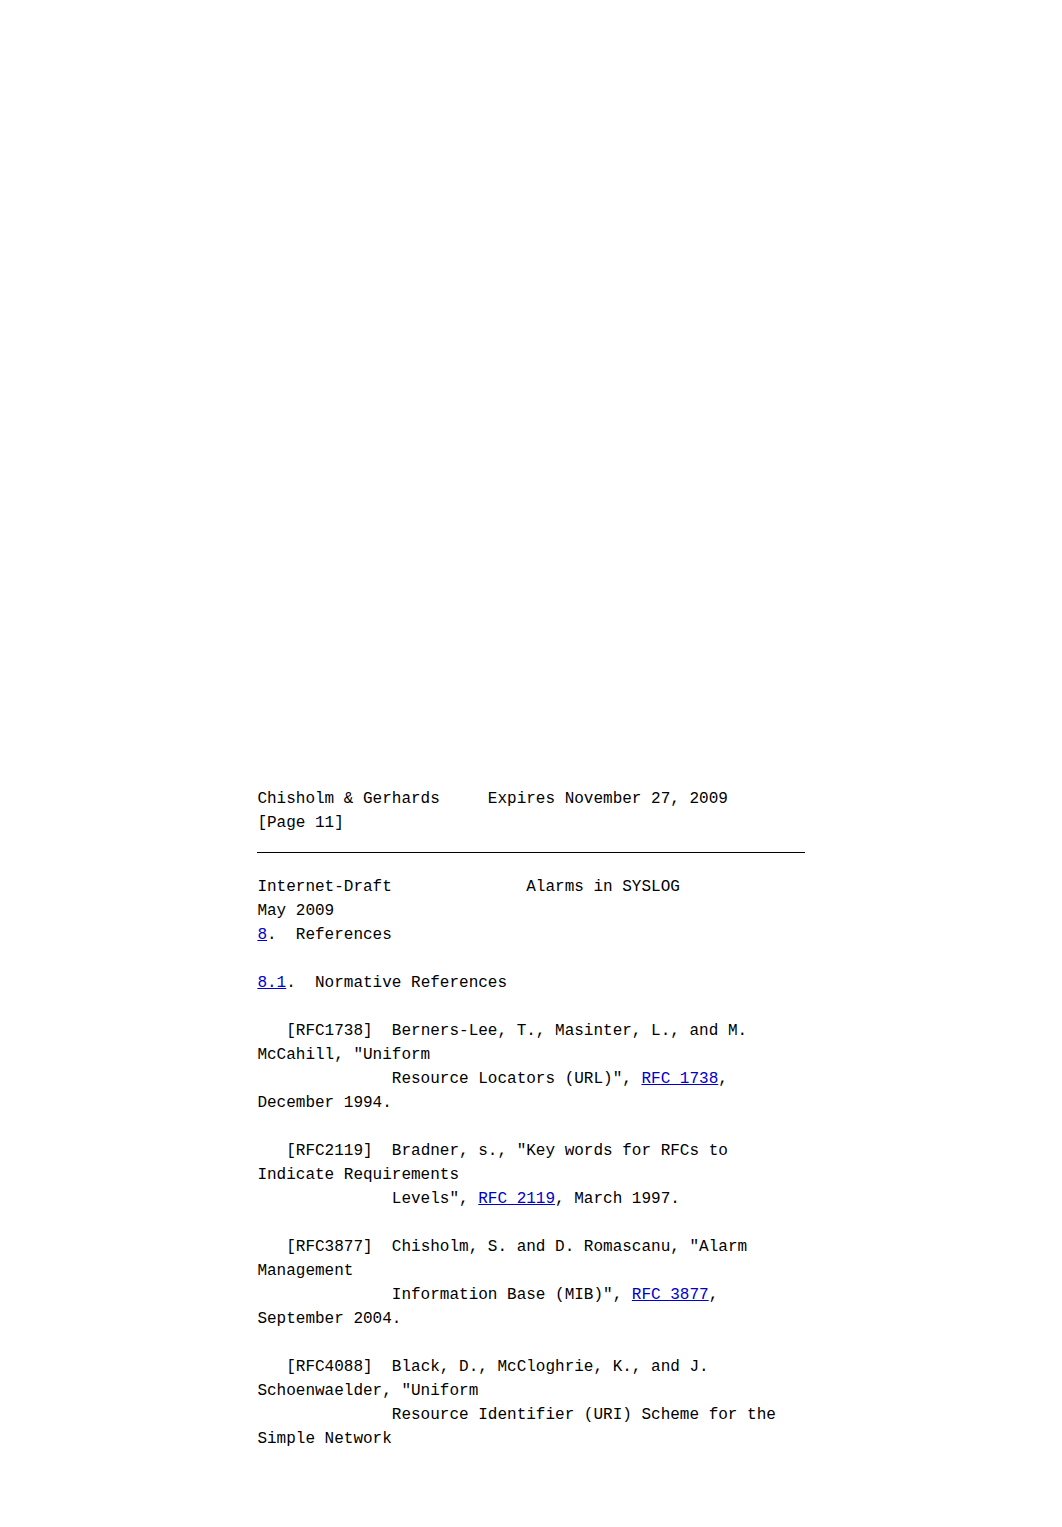Chisholm & Gerhards     Expires November 27, 2009            [Page 11]
Internet-Draft              Alarms in SYSLOG                    May 2009
8.  References

8.1.  Normative References

   [RFC1738]  Berners-Lee, T., Masinter, L., and M. McCahill, "Uniform
              Resource Locators (URL)", RFC 1738, December 1994.

   [RFC2119]  Bradner, s., "Key words for RFCs to Indicate Requirements
              Levels", RFC 2119, March 1997.

   [RFC3877]  Chisholm, S. and D. Romascanu, "Alarm Management
              Information Base (MIB)", RFC 3877, September 2004.

   [RFC4088]  Black, D., McCloghrie, K., and J. Schoenwaelder, "Uniform
              Resource Identifier (URI) Scheme for the Simple Network